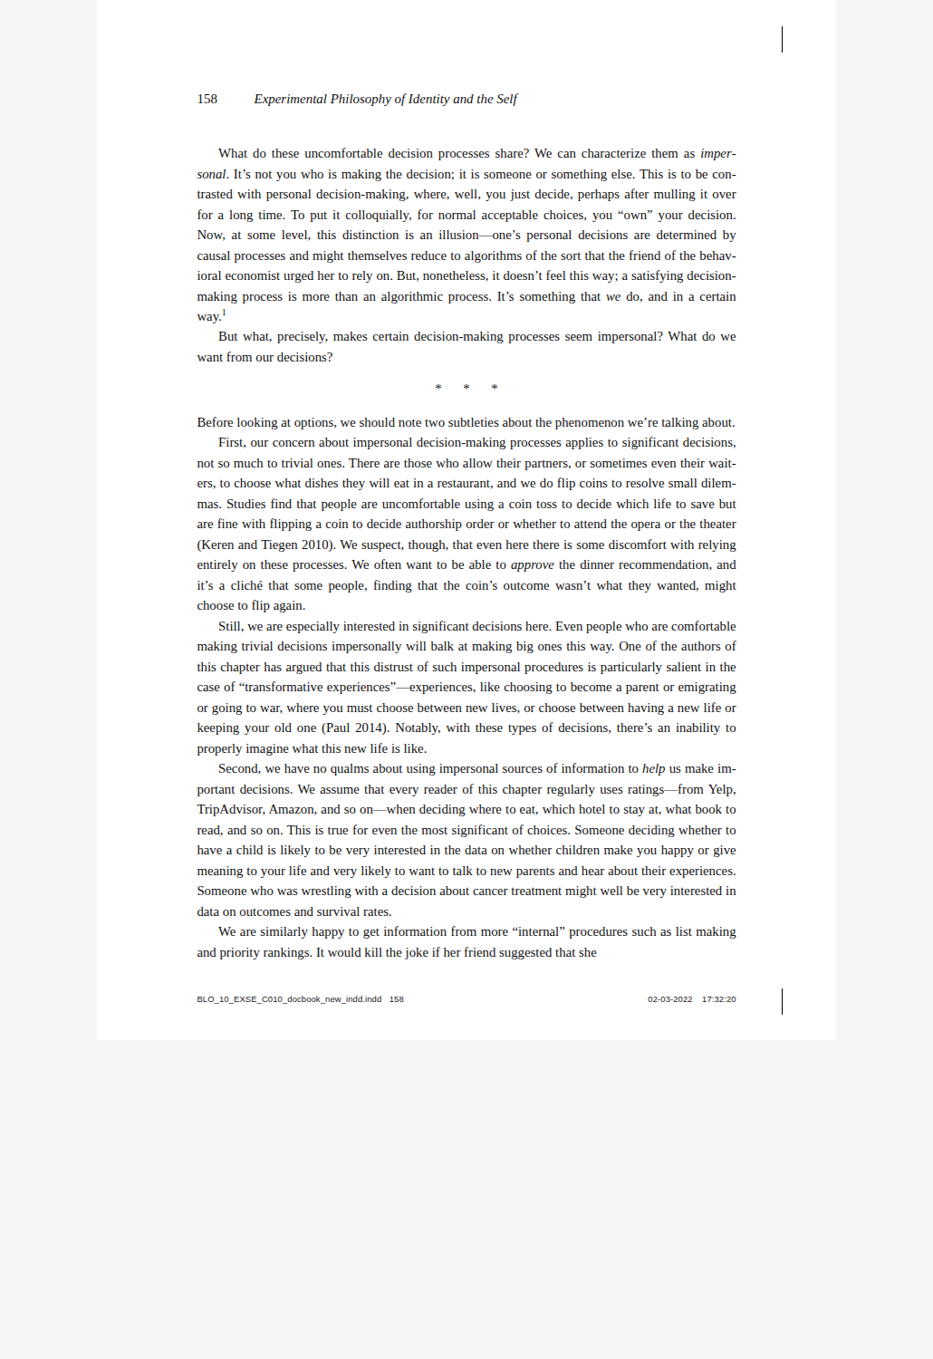158 Experimental Philosophy of Identity and the Self
What do these uncomfortable decision processes share? We can characterize them as impersonal. It’s not you who is making the decision; it is someone or something else. This is to be contrasted with personal decision-making, where, well, you just decide, perhaps after mulling it over for a long time. To put it colloquially, for normal acceptable choices, you “own” your decision. Now, at some level, this distinction is an illusion—one’s personal decisions are determined by causal processes and might themselves reduce to algorithms of the sort that the friend of the behavioral economist urged her to rely on. But, nonetheless, it doesn’t feel this way; a satisfying decision-making process is more than an algorithmic process. It’s something that we do, and in a certain way.1
But what, precisely, makes certain decision-making processes seem impersonal? What do we want from our decisions?
***
Before looking at options, we should note two subtleties about the phenomenon we’re talking about.
First, our concern about impersonal decision-making processes applies to significant decisions, not so much to trivial ones. There are those who allow their partners, or sometimes even their waiters, to choose what dishes they will eat in a restaurant, and we do flip coins to resolve small dilemmas. Studies find that people are uncomfortable using a coin toss to decide which life to save but are fine with flipping a coin to decide authorship order or whether to attend the opera or the theater (Keren and Tiegen 2010). We suspect, though, that even here there is some discomfort with relying entirely on these processes. We often want to be able to approve the dinner recommendation, and it’s a cliché that some people, finding that the coin’s outcome wasn’t what they wanted, might choose to flip again.
Still, we are especially interested in significant decisions here. Even people who are comfortable making trivial decisions impersonally will balk at making big ones this way. One of the authors of this chapter has argued that this distrust of such impersonal procedures is particularly salient in the case of “transformative experiences”—experiences, like choosing to become a parent or emigrating or going to war, where you must choose between new lives, or choose between having a new life or keeping your old one (Paul 2014). Notably, with these types of decisions, there’s an inability to properly imagine what this new life is like.
Second, we have no qualms about using impersonal sources of information to help us make important decisions. We assume that every reader of this chapter regularly uses ratings—from Yelp, TripAdvisor, Amazon, and so on—when deciding where to eat, which hotel to stay at, what book to read, and so on. This is true for even the most significant of choices. Someone deciding whether to have a child is likely to be very interested in the data on whether children make you happy or give meaning to your life and very likely to want to talk to new parents and hear about their experiences. Someone who was wrestling with a decision about cancer treatment might well be very interested in data on outcomes and survival rates.
We are similarly happy to get information from more “internal” procedures such as list making and priority rankings. It would kill the joke if her friend suggested that she
BLO_10_EXSE_C010_docbook_new_indd.indd 158 02-03-2022 17:32:20